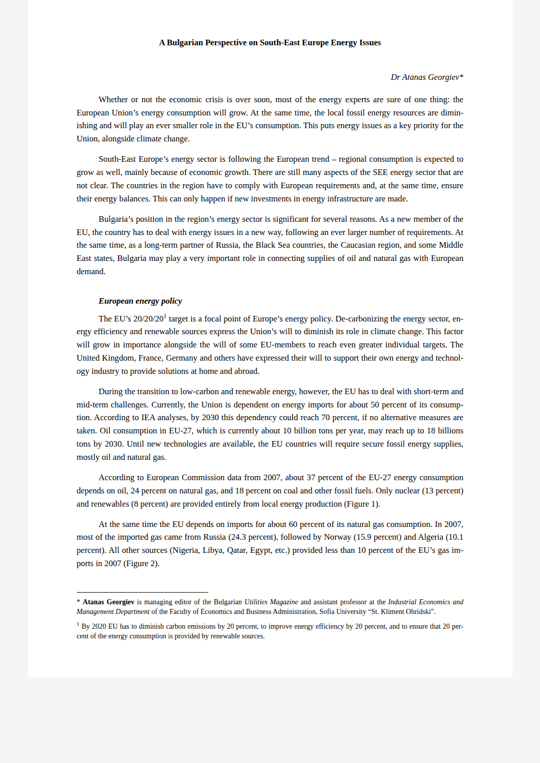A Bulgarian Perspective on South-East Europe Energy Issues
Dr Atanas Georgiev*
Whether or not the economic crisis is over soon, most of the energy experts are sure of one thing: the European Union’s energy consumption will grow. At the same time, the local fossil energy resources are diminishing and will play an ever smaller role in the EU’s consumption. This puts energy issues as a key priority for the Union, alongside climate change.
South-East Europe’s energy sector is following the European trend – regional consumption is expected to grow as well, mainly because of economic growth. There are still many aspects of the SEE energy sector that are not clear. The countries in the region have to comply with European requirements and, at the same time, ensure their energy balances. This can only happen if new investments in energy infrastructure are made.
Bulgaria’s position in the region’s energy sector is significant for several reasons. As a new member of the EU, the country has to deal with energy issues in a new way, following an ever larger number of requirements. At the same time, as a long-term partner of Russia, the Black Sea countries, the Caucasian region, and some Middle East states, Bulgaria may play a very important role in connecting supplies of oil and natural gas with European demand.
European energy policy
The EU’s 20/20/201 target is a focal point of Europe’s energy policy. De-carbonizing the energy sector, energy efficiency and renewable sources express the Union’s will to diminish its role in climate change. This factor will grow in importance alongside the will of some EU-members to reach even greater individual targets. The United Kingdom, France, Germany and others have expressed their will to support their own energy and technology industry to provide solutions at home and abroad.
During the transition to low-carbon and renewable energy, however, the EU has to deal with short-term and mid-term challenges. Currently, the Union is dependent on energy imports for about 50 percent of its consumption. According to IEA analyses, by 2030 this dependency could reach 70 percent, if no alternative measures are taken. Oil consumption in EU-27, which is currently about 10 billion tons per year, may reach up to 18 billions tons by 2030. Until new technologies are available, the EU countries will require secure fossil energy supplies, mostly oil and natural gas.
According to European Commission data from 2007, about 37 percent of the EU-27 energy consumption depends on oil, 24 percent on natural gas, and 18 percent on coal and other fossil fuels. Only nuclear (13 percent) and renewables (8 percent) are provided entirely from local energy production (Figure 1).
At the same time the EU depends on imports for about 60 percent of its natural gas consumption. In 2007, most of the imported gas came from Russia (24.3 percent), followed by Norway (15.9 percent) and Algeria (10.1 percent). All other sources (Nigeria, Libya, Qatar, Egypt, etc.) provided less than 10 percent of the EU’s gas imports in 2007 (Figure 2).
* Atanas Georgiev is managing editor of the Bulgarian Utilities Magazine and assistant professor at the Industrial Economics and Management Department of the Faculty of Economics and Business Administration, Sofia University “St. Kliment Ohridski”.
1 By 2020 EU has to diminish carbon emissions by 20 percent, to improve energy efficiency by 20 percent, and to ensure that 20 percent of the energy consumption is provided by renewable sources.